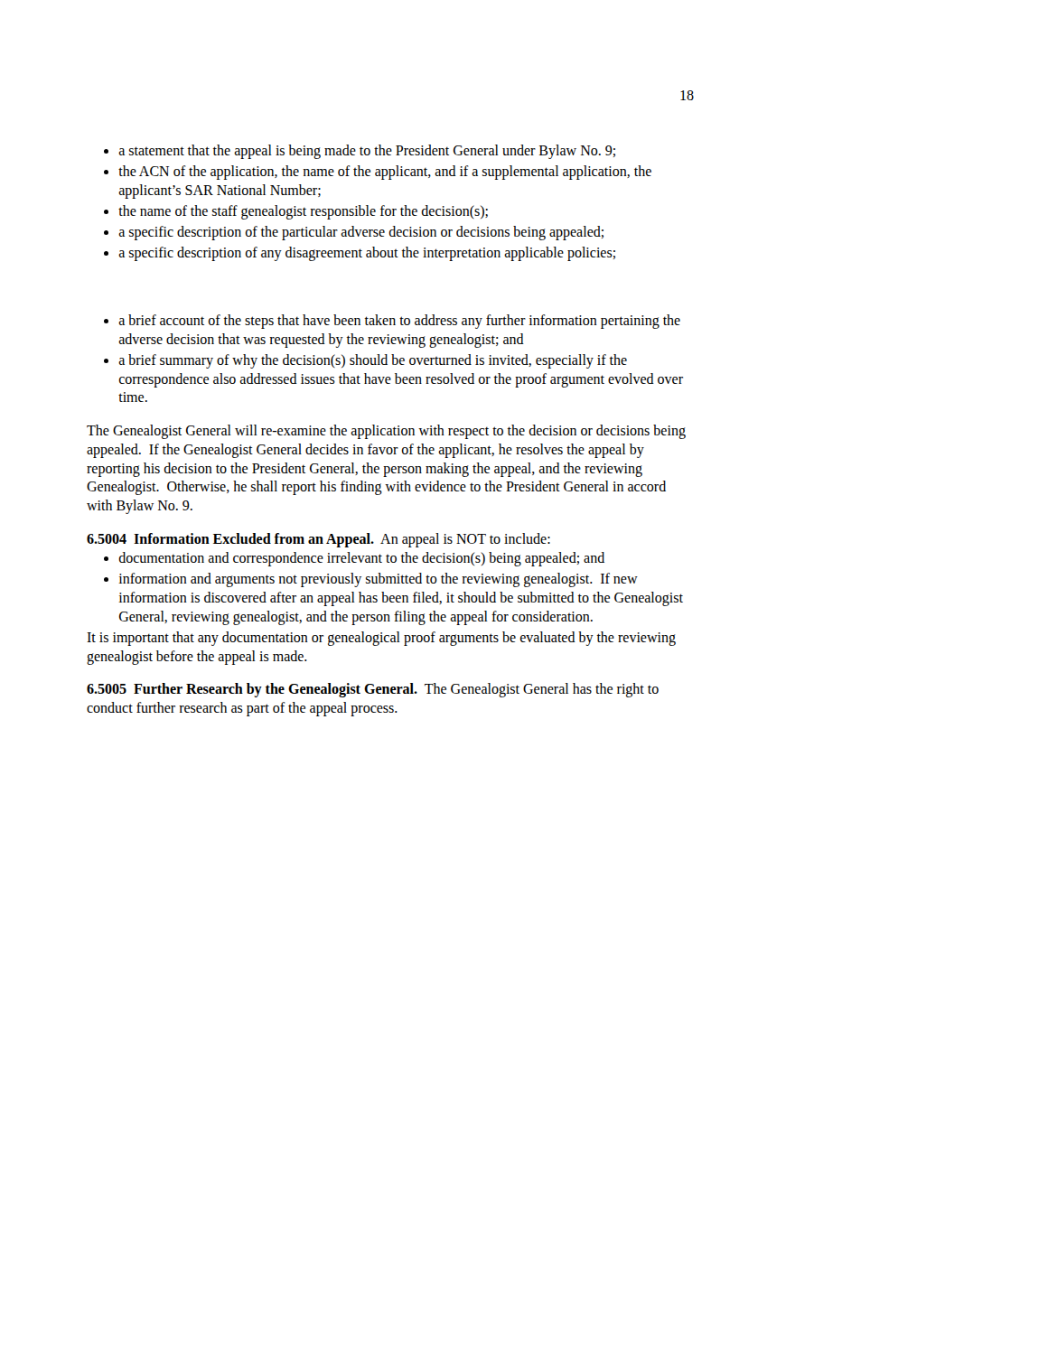18
a statement that the appeal is being made to the President General under Bylaw No. 9;
the ACN of the application, the name of the applicant, and if a supplemental application, the applicant’s SAR National Number;
the name of the staff genealogist responsible for the decision(s);
a specific description of the particular adverse decision or decisions being appealed;
a specific description of any disagreement about the interpretation applicable policies;
a brief account of the steps that have been taken to address any further information pertaining the adverse decision that was requested by the reviewing genealogist; and
a brief summary of why the decision(s) should be overturned is invited, especially if the correspondence also addressed issues that have been resolved or the proof argument evolved over time.
The Genealogist General will re-examine the application with respect to the decision or decisions being appealed. If the Genealogist General decides in favor of the applicant, he resolves the appeal by reporting his decision to the President General, the person making the appeal, and the reviewing Genealogist. Otherwise, he shall report his finding with evidence to the President General in accord with Bylaw No. 9.
6.5004 Information Excluded from an Appeal. An appeal is NOT to include:
documentation and correspondence irrelevant to the decision(s) being appealed; and
information and arguments not previously submitted to the reviewing genealogist. If new information is discovered after an appeal has been filed, it should be submitted to the Genealogist General, reviewing genealogist, and the person filing the appeal for consideration.
It is important that any documentation or genealogical proof arguments be evaluated by the reviewing genealogist before the appeal is made.
6.5005 Further Research by the Genealogist General. The Genealogist General has the right to conduct further research as part of the appeal process.